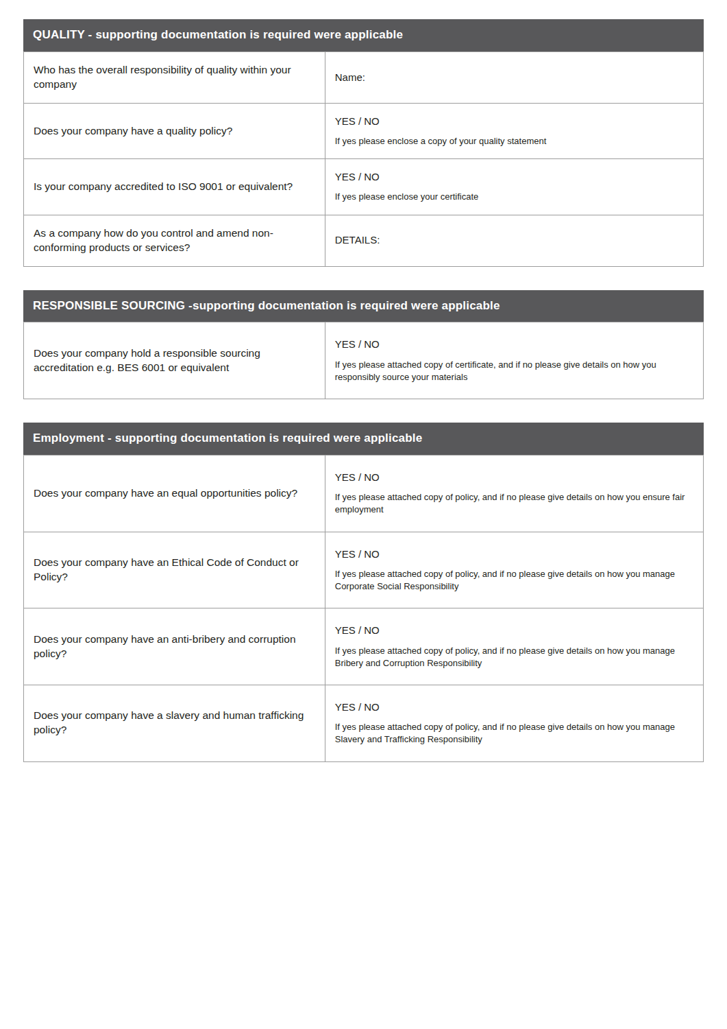QUALITY - supporting documentation is required were applicable
| Who has the overall responsibility of quality within your company | Name: |
| Does your company have a quality policy? | YES / NO If yes please enclose a copy of your quality statement |
| Is your company accredited to ISO 9001 or equivalent? | YES / NO If yes please enclose your certificate |
| As a company how do you control and amend non-conforming products or services? | DETAILS: |
RESPONSIBLE SOURCING -supporting documentation is required were applicable
| Does your company hold a responsible sourcing accreditation e.g. BES 6001 or equivalent | YES / NO If yes please attached copy of certificate, and if no please give details on how you responsibly source your materials |
Employment - supporting documentation is required were applicable
| Does your company have an equal opportunities policy? | YES / NO If yes please attached copy of policy, and if no please give details on how you ensure fair employment |
| Does your company have an Ethical Code of Conduct or Policy? | YES / NO If yes please attached copy of policy, and if no please give details on how you manage Corporate Social Responsibility |
| Does your company have an anti-bribery and corruption policy? | YES / NO If yes please attached copy of policy, and if no please give details on how you manage Bribery and Corruption Responsibility |
| Does your company have a slavery and human trafficking policy? | YES / NO If yes please attached copy of policy, and if no please give details on how you manage Slavery and Trafficking Responsibility |